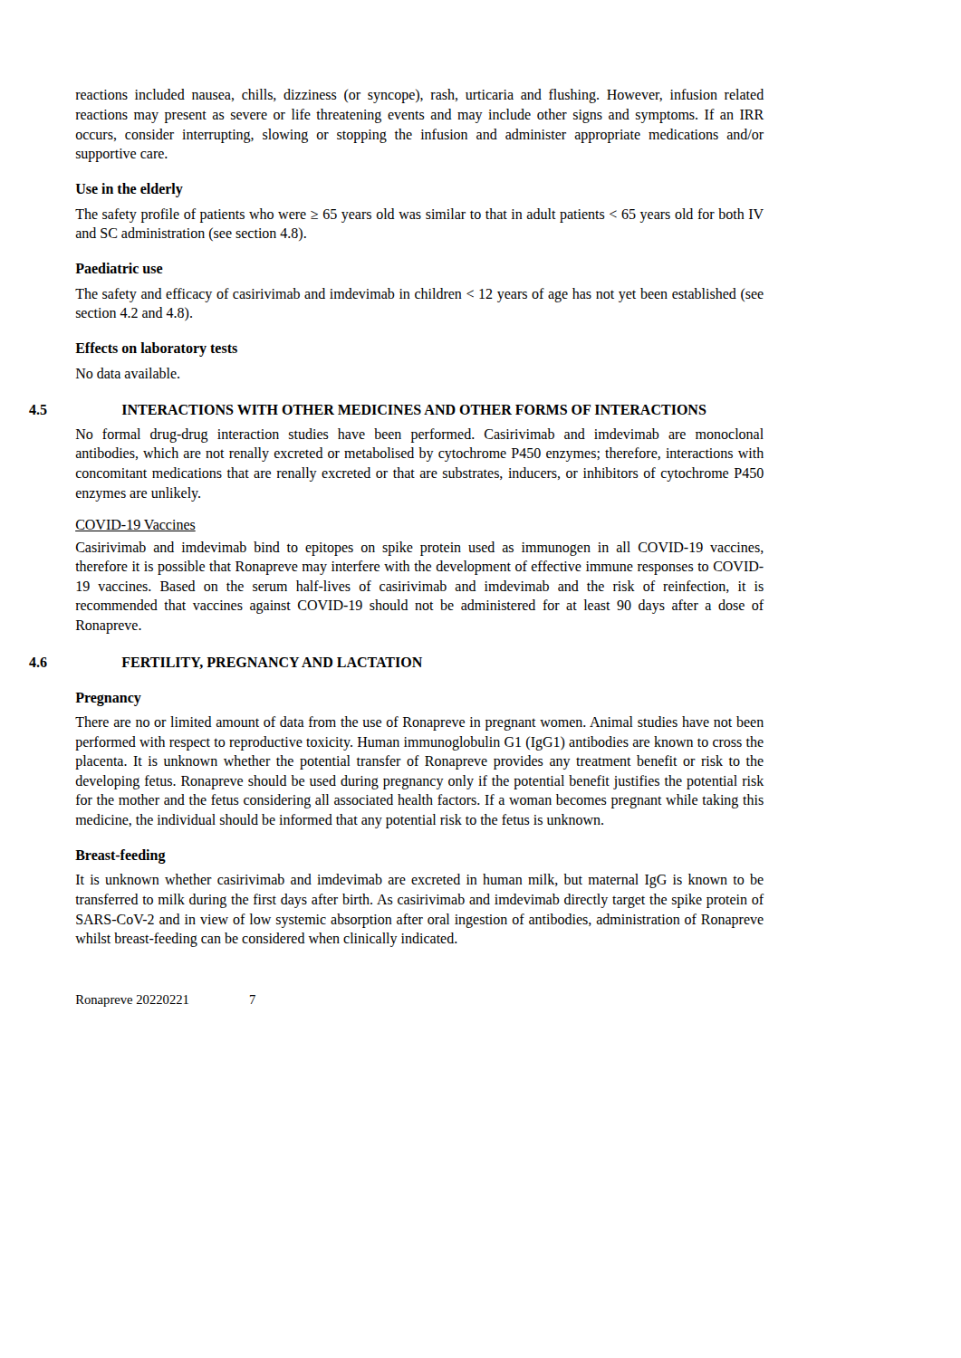reactions included nausea, chills, dizziness (or syncope), rash, urticaria and flushing. However, infusion related reactions may present as severe or life threatening events and may include other signs and symptoms. If an IRR occurs, consider interrupting, slowing or stopping the infusion and administer appropriate medications and/or supportive care.
Use in the elderly
The safety profile of patients who were ≥ 65 years old was similar to that in adult patients < 65 years old for both IV and SC administration (see section 4.8).
Paediatric use
The safety and efficacy of casirivimab and imdevimab in children < 12 years of age has not yet been established (see section 4.2 and 4.8).
Effects on laboratory tests
No data available.
4.5 INTERACTIONS WITH OTHER MEDICINES AND OTHER FORMS OF INTERACTIONS
No formal drug-drug interaction studies have been performed. Casirivimab and imdevimab are monoclonal antibodies, which are not renally excreted or metabolised by cytochrome P450 enzymes; therefore, interactions with concomitant medications that are renally excreted or that are substrates, inducers, or inhibitors of cytochrome P450 enzymes are unlikely.
COVID-19 Vaccines
Casirivimab and imdevimab bind to epitopes on spike protein used as immunogen in all COVID-19 vaccines, therefore it is possible that Ronapreve may interfere with the development of effective immune responses to COVID-19 vaccines. Based on the serum half-lives of casirivimab and imdevimab and the risk of reinfection, it is recommended that vaccines against COVID-19 should not be administered for at least 90 days after a dose of Ronapreve.
4.6 FERTILITY, PREGNANCY AND LACTATION
Pregnancy
There are no or limited amount of data from the use of Ronapreve in pregnant women. Animal studies have not been performed with respect to reproductive toxicity. Human immunoglobulin G1 (IgG1) antibodies are known to cross the placenta. It is unknown whether the potential transfer of Ronapreve provides any treatment benefit or risk to the developing fetus. Ronapreve should be used during pregnancy only if the potential benefit justifies the potential risk for the mother and the fetus considering all associated health factors. If a woman becomes pregnant while taking this medicine, the individual should be informed that any potential risk to the fetus is unknown.
Breast-feeding
It is unknown whether casirivimab and imdevimab are excreted in human milk, but maternal IgG is known to be transferred to milk during the first days after birth. As casirivimab and imdevimab directly target the spike protein of SARS-CoV-2 and in view of low systemic absorption after oral ingestion of antibodies, administration of Ronapreve whilst breast-feeding can be considered when clinically indicated.
Ronapreve 20220221 7